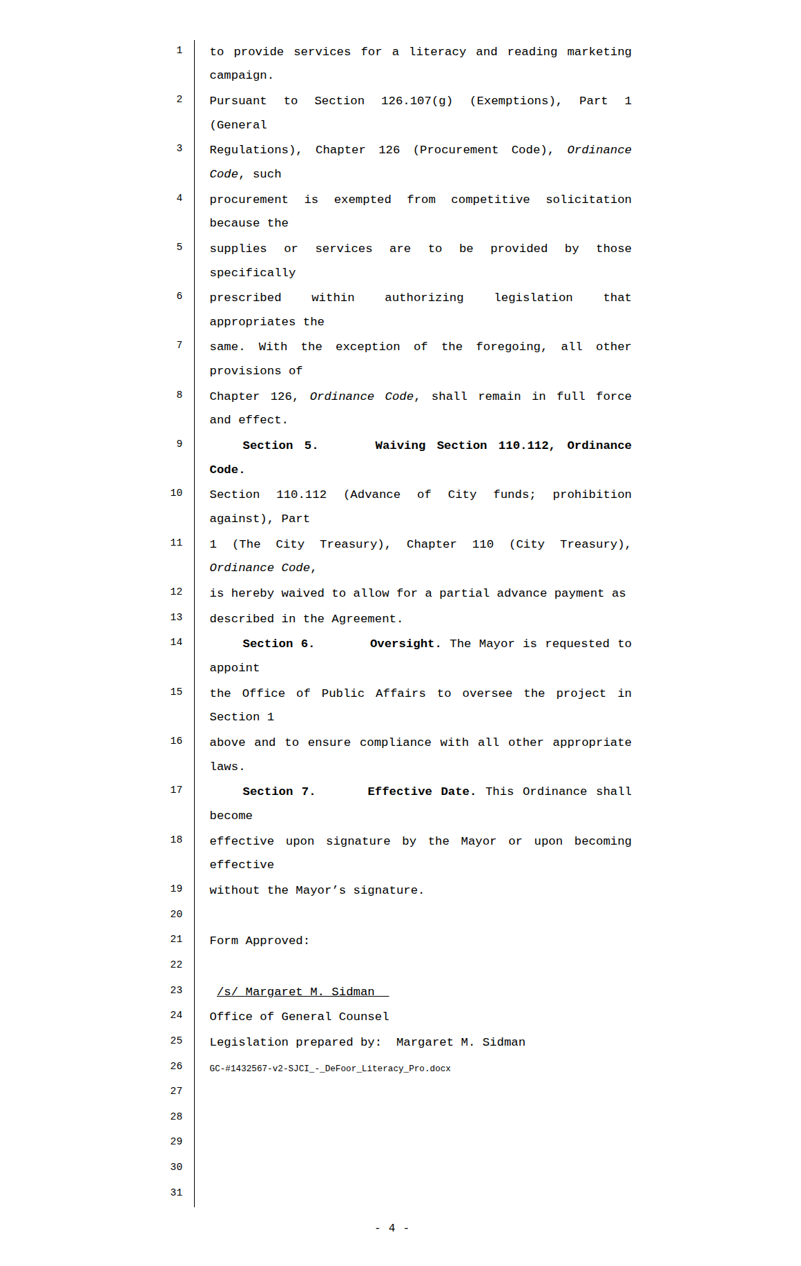| 1 | to provide services for a literacy and reading marketing campaign. |
| 2 | Pursuant to Section 126.107(g) (Exemptions), Part 1 (General |
| 3 | Regulations), Chapter 126 (Procurement Code), Ordinance Code , such |
| 4 | procurement is exempted from competitive solicitation because the |
| 5 | supplies or services are to be provided by those specifically |
| 6 | prescribed within authorizing legislation that appropriates the |
| 7 | same. With the exception of the foregoing, all other provisions of |
| 8 | Chapter 126, Ordinance Code , shall remain in full force and effect. |
| 9 | Section 5. Waiving Section 110.112, Ordinance Code. |
| 10 | Section 110.112 (Advance of City funds; prohibition against), Part |
| 11 | 1 (The City Treasury), Chapter 110 (City Treasury), Ordinance Code , |
| 12 | is hereby waived to allow for a partial advance payment as |
| 13 | described in the Agreement. |
| 14 | Section 6. Oversight. The Mayor is requested to appoint |
| 15 | the Office of Public Affairs to oversee the project in Section 1 |
| 16 | above and to ensure compliance with all other appropriate laws. |
| 17 | Section 7. Effective Date. This Ordinance shall become |
| 18 | effective upon signature by the Mayor or upon becoming effective |
| 19 | without the Mayor’s signature. |
| 20 | |
| 21 | Form Approved: |
| 22 | |
| 23 | /s/ Margaret M. Sidman |
| 24 | Office of General Counsel |
| 25 | Legislation prepared by: Margaret M. Sidman |
| 26 | GC-#1432567-v2-SJCI_-_DeFoor_Literacy_Pro.docx |
| 27 | |
| 28 | |
| 29 | |
| 30 | |
| 31 | |
- 4 -